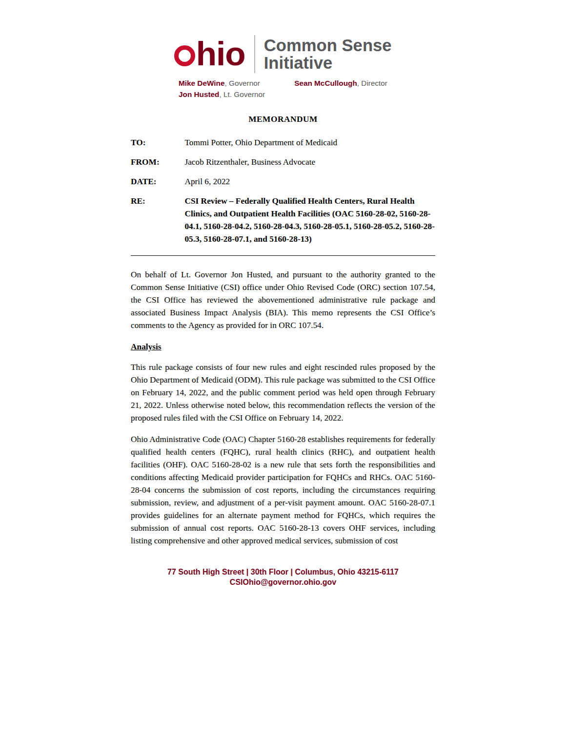hio
Common Sense
Initiative
Mike DeWine, Governor
Jon Husted, Lt. Governor
Sean McCullough, Director
MEMORANDUM
| TO: | Tommi Potter, Ohio Department of Medicaid |
| FROM: | Jacob Ritzenthaler, Business Advocate |
| DATE: | April 6, 2022 |
| RE: | CSI Review – Federally Qualified Health Centers, Rural Health Clinics, and Outpatient Health Facilities (OAC 5160-28-02, 5160-28-04.1, 5160-28-04.2, 5160-28-04.3, 5160-28-05.1, 5160-28-05.2, 5160-28-05.3, 5160-28-07.1, and 5160-28-13) |
On behalf of Lt. Governor Jon Husted, and pursuant to the authority granted to the Common Sense Initiative (CSI) office under Ohio Revised Code (ORC) section 107.54, the CSI Office has reviewed the abovementioned administrative rule package and associated Business Impact Analysis (BIA). This memo represents the CSI Office’s comments to the Agency as provided for in ORC 107.54.
Analysis
This rule package consists of four new rules and eight rescinded rules proposed by the Ohio Department of Medicaid (ODM). This rule package was submitted to the CSI Office on February 14, 2022, and the public comment period was held open through February 21, 2022. Unless otherwise noted below, this recommendation reflects the version of the proposed rules filed with the CSI Office on February 14, 2022.
Ohio Administrative Code (OAC) Chapter 5160-28 establishes requirements for federally qualified health centers (FQHC), rural health clinics (RHC), and outpatient health facilities (OHF). OAC 5160-28-02 is a new rule that sets forth the responsibilities and conditions affecting Medicaid provider participation for FQHCs and RHCs. OAC 5160-28-04 concerns the submission of cost reports, including the circumstances requiring submission, review, and adjustment of a per-visit payment amount. OAC 5160-28-07.1 provides guidelines for an alternate payment method for FQHCs, which requires the submission of annual cost reports. OAC 5160-28-13 covers OHF services, including listing comprehensive and other approved medical services, submission of cost
77 South High Street | 30th Floor | Columbus, Ohio 43215-6117
CSIOhio@governor.ohio.gov